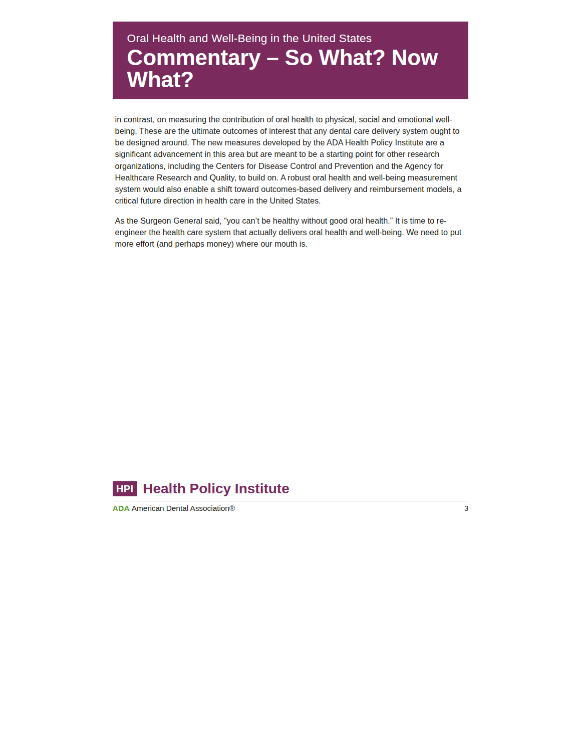Oral Health and Well-Being in the United States
Commentary – So What? Now What?
in contrast, on measuring the contribution of oral health to physical, social and emotional well-being. These are the ultimate outcomes of interest that any dental care delivery system ought to be designed around. The new measures developed by the ADA Health Policy Institute are a significant advancement in this area but are meant to be a starting point for other research organizations, including the Centers for Disease Control and Prevention and the Agency for Healthcare Research and Quality, to build on. A robust oral health and well-being measurement system would also enable a shift toward outcomes-based delivery and reimbursement models, a critical future direction in health care in the United States.
As the Surgeon General said, “you can’t be healthy without good oral health.” It is time to re-engineer the health care system that actually delivers oral health and well-being. We need to put more effort (and perhaps money) where our mouth is.
HPI Health Policy Institute
ADA American Dental Association®
3